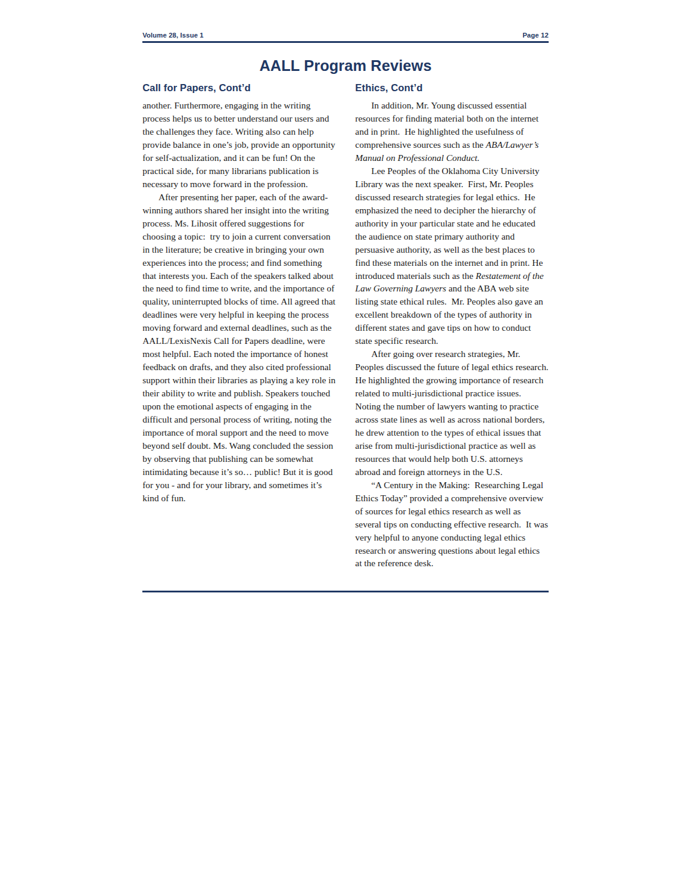Volume 28, Issue 1 Page 12
AALL Program Reviews
Call for Papers, Cont’d
another. Furthermore, engaging in the writing process helps us to better understand our users and the challenges they face. Writing also can help provide balance in one’s job, provide an opportunity for self-actualization, and it can be fun! On the practical side, for many librarians publication is necessary to move forward in the profession.
After presenting her paper, each of the award-winning authors shared her insight into the writing process. Ms. Lihosit offered suggestions for choosing a topic: try to join a current conversation in the literature; be creative in bringing your own experiences into the process; and find something that interests you. Each of the speakers talked about the need to find time to write, and the importance of quality, uninterrupted blocks of time. All agreed that deadlines were very helpful in keeping the process moving forward and external deadlines, such as the AALL/LexisNexis Call for Papers deadline, were most helpful. Each noted the importance of honest feedback on drafts, and they also cited professional support within their libraries as playing a key role in their ability to write and publish. Speakers touched upon the emotional aspects of engaging in the difficult and personal process of writing, noting the importance of moral support and the need to move beyond self doubt. Ms. Wang concluded the session by observing that publishing can be somewhat intimidating because it’s so… public! But it is good for you - and for your library, and sometimes it’s kind of fun.
Ethics, Cont’d
In addition, Mr. Young discussed essential resources for finding material both on the internet and in print. He highlighted the usefulness of comprehensive sources such as the ABA/Lawyer’s Manual on Professional Conduct.
Lee Peoples of the Oklahoma City University Library was the next speaker. First, Mr. Peoples discussed research strategies for legal ethics. He emphasized the need to decipher the hierarchy of authority in your particular state and he educated the audience on state primary authority and persuasive authority, as well as the best places to find these materials on the internet and in print. He introduced materials such as the Restatement of the Law Governing Lawyers and the ABA web site listing state ethical rules. Mr. Peoples also gave an excellent breakdown of the types of authority in different states and gave tips on how to conduct state specific research.
After going over research strategies, Mr. Peoples discussed the future of legal ethics research. He highlighted the growing importance of research related to multi-jurisdictional practice issues. Noting the number of lawyers wanting to practice across state lines as well as across national borders, he drew attention to the types of ethical issues that arise from multi-jurisdictional practice as well as resources that would help both U.S. attorneys abroad and foreign attorneys in the U.S.
“A Century in the Making: Researching Legal Ethics Today” provided a comprehensive overview of sources for legal ethics research as well as several tips on conducting effective research. It was very helpful to anyone conducting legal ethics research or answering questions about legal ethics at the reference desk.